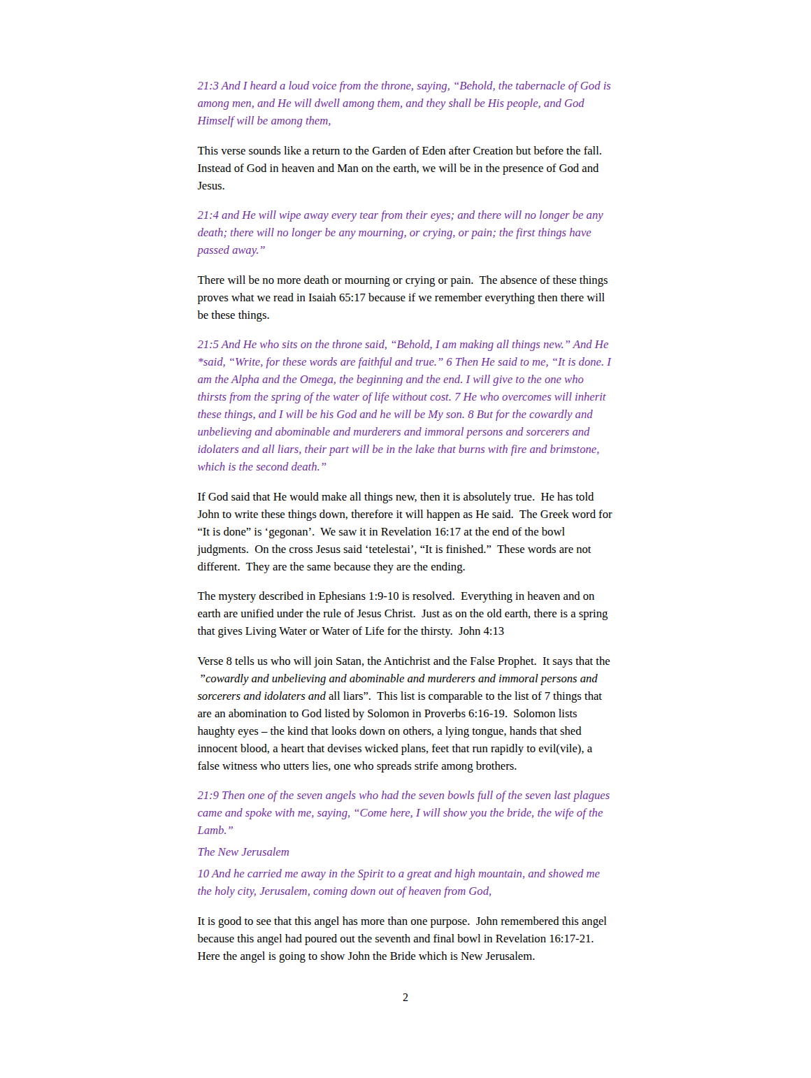21:3 And I heard a loud voice from the throne, saying, “Behold, the tabernacle of God is among men, and He will dwell among them, and they shall be His people, and God Himself will be among them,
This verse sounds like a return to the Garden of Eden after Creation but before the fall. Instead of God in heaven and Man on the earth, we will be in the presence of God and Jesus.
21:4 and He will wipe away every tear from their eyes; and there will no longer be any death; there will no longer be any mourning, or crying, or pain; the first things have passed away.”
There will be no more death or mourning or crying or pain. The absence of these things proves what we read in Isaiah 65:17 because if we remember everything then there will be these things.
21:5 And He who sits on the throne said, “Behold, I am making all things new.” And He *said, “Write, for these words are faithful and true.” 6 Then He said to me, “It is done. I am the Alpha and the Omega, the beginning and the end. I will give to the one who thirsts from the spring of the water of life without cost. 7 He who overcomes will inherit these things, and I will be his God and he will be My son. 8 But for the cowardly and unbelieving and abominable and murderers and immoral persons and sorcerers and idolaters and all liars, their part will be in the lake that burns with fire and brimstone, which is the second death.”
If God said that He would make all things new, then it is absolutely true. He has told John to write these things down, therefore it will happen as He said. The Greek word for “It is done” is ‘gegonan’. We saw it in Revelation 16:17 at the end of the bowl judgments. On the cross Jesus said ‘tetelestai’, “It is finished.” These words are not different. They are the same because they are the ending.
The mystery described in Ephesians 1:9-10 is resolved. Everything in heaven and on earth are unified under the rule of Jesus Christ. Just as on the old earth, there is a spring that gives Living Water or Water of Life for the thirsty. John 4:13
Verse 8 tells us who will join Satan, the Antichrist and the False Prophet. It says that the ”cowardly and unbelieving and abominable and murderers and immoral persons and sorcerers and idolaters and all liars”. This list is comparable to the list of 7 things that are an abomination to God listed by Solomon in Proverbs 6:16-19. Solomon lists haughty eyes – the kind that looks down on others, a lying tongue, hands that shed innocent blood, a heart that devises wicked plans, feet that run rapidly to evil(vile), a false witness who utters lies, one who spreads strife among brothers.
21:9 Then one of the seven angels who had the seven bowls full of the seven last plagues came and spoke with me, saying, “Come here, I will show you the bride, the wife of the Lamb.”
The New Jerusalem
10 And he carried me away in the Spirit to a great and high mountain, and showed me the holy city, Jerusalem, coming down out of heaven from God,
It is good to see that this angel has more than one purpose. John remembered this angel because this angel had poured out the seventh and final bowl in Revelation 16:17-21. Here the angel is going to show John the Bride which is New Jerusalem.
2